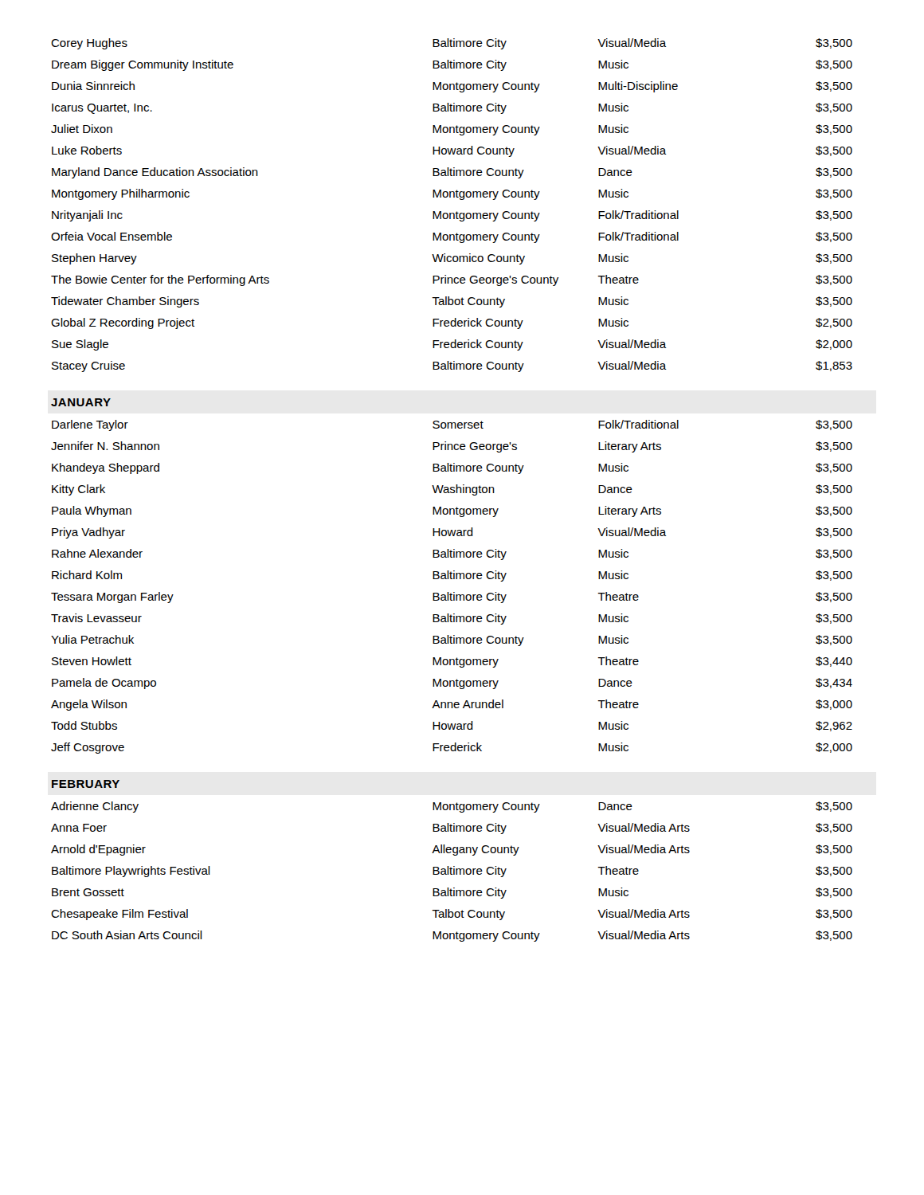| Corey Hughes | Baltimore City | Visual/Media | $3,500 |
| Dream Bigger Community Institute | Baltimore City | Music | $3,500 |
| Dunia Sinnreich | Montgomery County | Multi-Discipline | $3,500 |
| Icarus Quartet, Inc. | Baltimore City | Music | $3,500 |
| Juliet Dixon | Montgomery County | Music | $3,500 |
| Luke Roberts | Howard County | Visual/Media | $3,500 |
| Maryland Dance Education Association | Baltimore County | Dance | $3,500 |
| Montgomery Philharmonic | Montgomery County | Music | $3,500 |
| Nrityanjali Inc | Montgomery County | Folk/Traditional | $3,500 |
| Orfeia Vocal Ensemble | Montgomery County | Folk/Traditional | $3,500 |
| Stephen Harvey | Wicomico County | Music | $3,500 |
| The Bowie Center for the Performing Arts | Prince George's County | Theatre | $3,500 |
| Tidewater Chamber Singers | Talbot County | Music | $3,500 |
| Global Z Recording Project | Frederick County | Music | $2,500 |
| Sue Slagle | Frederick County | Visual/Media | $2,000 |
| Stacey Cruise | Baltimore County | Visual/Media | $1,853 |
| JANUARY |
| Darlene Taylor | Somerset | Folk/Traditional | $3,500 |
| Jennifer N. Shannon | Prince George's | Literary Arts | $3,500 |
| Khandeya Sheppard | Baltimore County | Music | $3,500 |
| Kitty Clark | Washington | Dance | $3,500 |
| Paula Whyman | Montgomery | Literary Arts | $3,500 |
| Priya Vadhyar | Howard | Visual/Media | $3,500 |
| Rahne Alexander | Baltimore City | Music | $3,500 |
| Richard Kolm | Baltimore City | Music | $3,500 |
| Tessara Morgan Farley | Baltimore City | Theatre | $3,500 |
| Travis Levasseur | Baltimore City | Music | $3,500 |
| Yulia Petrachuk | Baltimore County | Music | $3,500 |
| Steven Howlett | Montgomery | Theatre | $3,440 |
| Pamela de Ocampo | Montgomery | Dance | $3,434 |
| Angela Wilson | Anne Arundel | Theatre | $3,000 |
| Todd Stubbs | Howard | Music | $2,962 |
| Jeff Cosgrove | Frederick | Music | $2,000 |
| FEBRUARY |
| Adrienne Clancy | Montgomery County | Dance | $3,500 |
| Anna Foer | Baltimore City | Visual/Media Arts | $3,500 |
| Arnold d'Epagnier | Allegany County | Visual/Media Arts | $3,500 |
| Baltimore Playwrights Festival | Baltimore City | Theatre | $3,500 |
| Brent Gossett | Baltimore City | Music | $3,500 |
| Chesapeake Film Festival | Talbot County | Visual/Media Arts | $3,500 |
| DC South Asian Arts Council | Montgomery County | Visual/Media Arts | $3,500 |